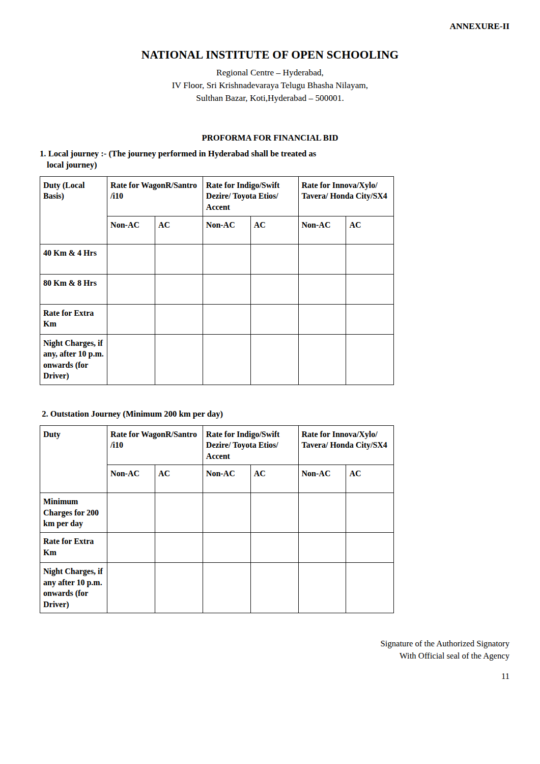ANNEXURE-II
NATIONAL INSTITUTE OF OPEN SCHOOLING
Regional Centre – Hyderabad,
IV Floor, Sri Krishnadevaraya Telugu Bhasha Nilayam,
Sulthan Bazar, Koti,Hyderabad – 500001.
PROFORMA FOR FINANCIAL BID
1. Local journey :- (The journey performed in Hyderabad shall be treated as local journey)
| Duty (Local Basis) | Rate for WagonR/Santro /i10 | Rate for Indigo/Swift Dezire/ Toyota Etios/ Accent | Rate for Innova/Xylo/ Tavera/ Honda City/SX4 |
| --- | --- | --- | --- |
| Non-AC | AC | Non-AC | AC | Non-AC | AC |
| 40 Km & 4 Hrs | | | | | | |
| 80 Km & 8 Hrs | | | | | | |
| Rate for Extra Km | | | | | | |
| Night Charges, if any, after 10 p.m. onwards (for Driver) | | | | | | |
2. Outstation Journey (Minimum 200 km per day)
| Duty | Rate for WagonR/Santro /i10 | Rate for Indigo/Swift Dezire/ Toyota Etios/ Accent | Rate for Innova/Xylo/ Tavera/ Honda City/SX4 |
| --- | --- | --- | --- |
| Non-AC | AC | Non-AC | AC | Non-AC | AC |
| Minimum Charges for 200 km per day | | | | | | |
| Rate for Extra Km | | | | | | |
| Night Charges, if any after 10 p.m. onwards (for Driver) | | | | | | |
Signature of the Authorized Signatory
With Official seal of the Agency
11